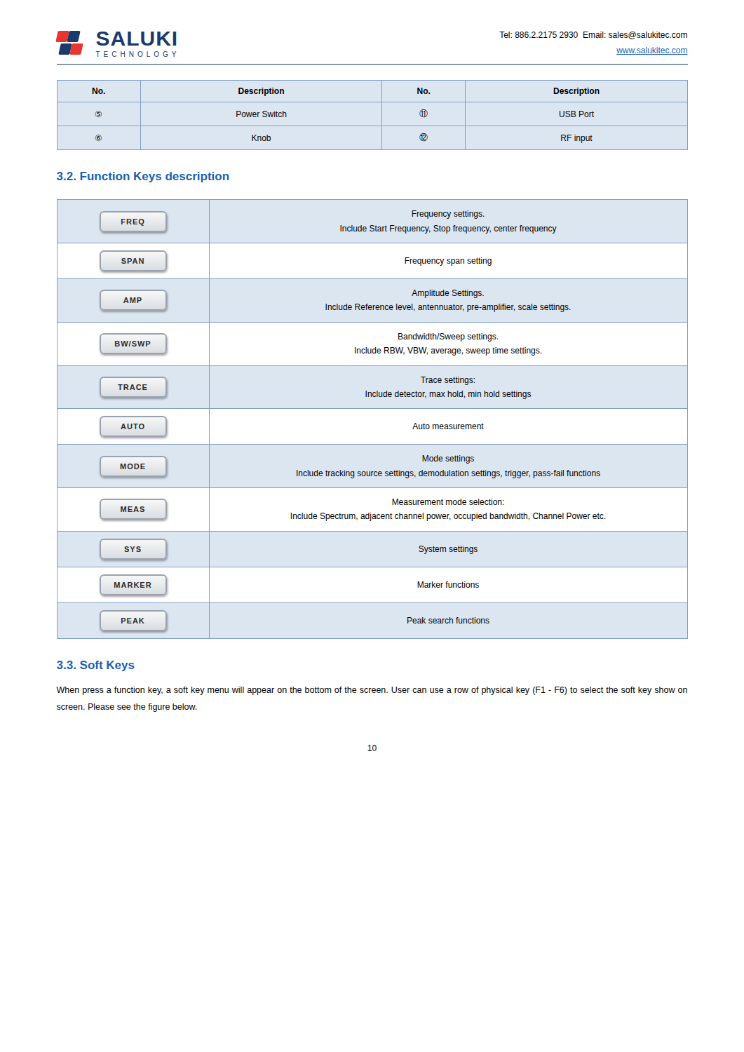SALUKI
TECHNOLOGY
Tel: 886.2.2175 2930 Email: sales@salukitec.com
www.salukitec.com
| No. | Description | No. | Description |
| --- | --- | --- | --- |
| ⑤ | Power Switch | ⑪ | USB Port |
| ⑥ | Knob | ⑫ | RF input |
3.2. Function Keys description
| FREQ | Frequency settings. Include Start Frequency, Stop frequency, center frequency |
| SPAN | Frequency span setting |
| AMP | Amplitude Settings. Include Reference level, antennuator, pre-amplifier, scale settings. |
| BW/SWP | Bandwidth/Sweep settings. Include RBW, VBW, average, sweep time settings. |
| TRACE | Trace settings: Include detector, max hold, min hold settings |
| AUTO | Auto measurement |
| MODE | Mode settings Include tracking source settings, demodulation settings, trigger, pass-fail functions |
| MEAS | Measurement mode selection: Include Spectrum, adjacent channel power, occupied bandwidth, Channel Power etc. |
| SYS | System settings |
| MARKER | Marker functions |
| PEAK | Peak search functions |
3.3. Soft Keys
When press a function key, a soft key menu will appear on the bottom of the screen. User can use a row of physical key (F1 - F6) to select the soft key show on screen. Please see the figure below.
10